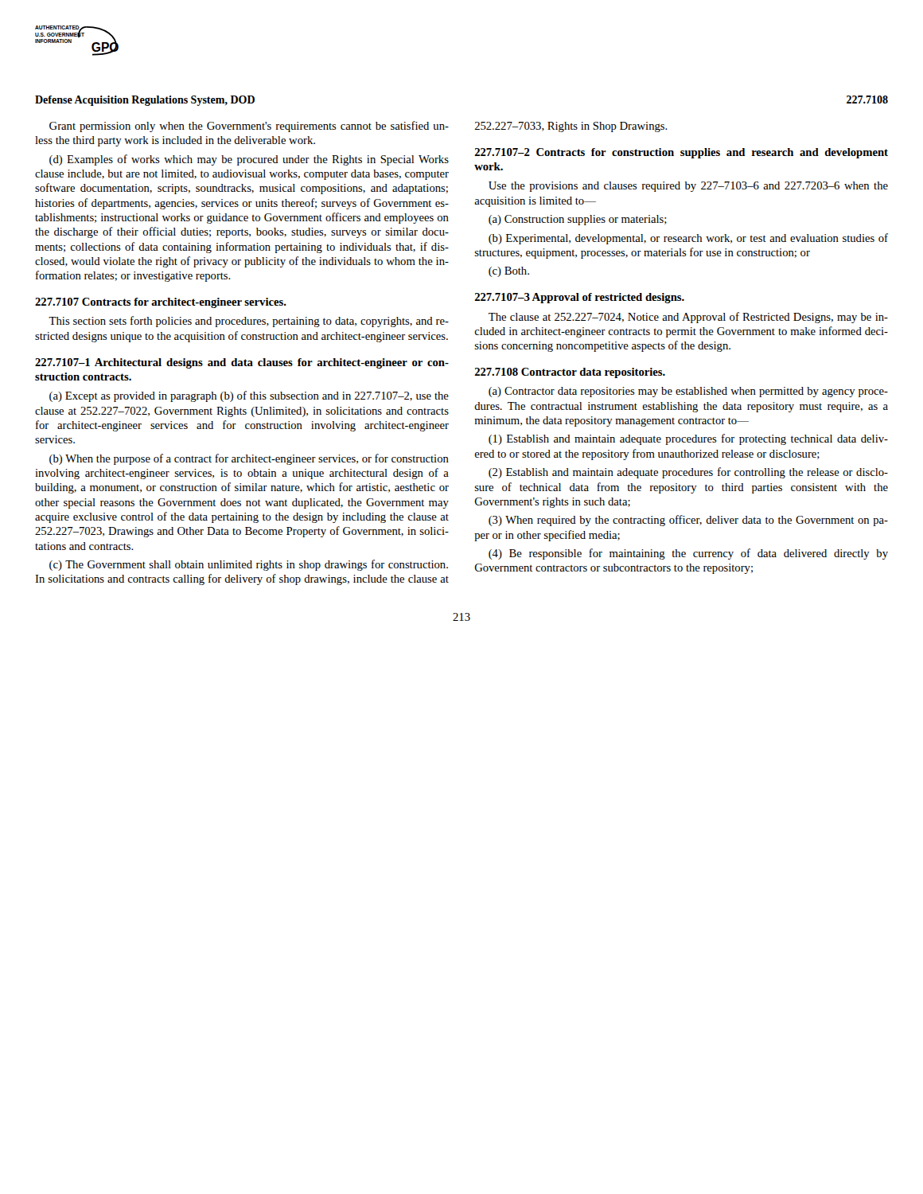AUTHENTICATED U.S. GOVERNMENT INFORMATION GPO
Defense Acquisition Regulations System, DOD 227.7108
Grant permission only when the Government's requirements cannot be satisfied unless the third party work is included in the deliverable work.
(d) Examples of works which may be procured under the Rights in Special Works clause include, but are not limited, to audiovisual works, computer data bases, computer software documentation, scripts, soundtracks, musical compositions, and adaptations; histories of departments, agencies, services or units thereof; surveys of Government establishments; instructional works or guidance to Government officers and employees on the discharge of their official duties; reports, books, studies, surveys or similar documents; collections of data containing information pertaining to individuals that, if disclosed, would violate the right of privacy or publicity of the individuals to whom the information relates; or investigative reports.
227.7107 Contracts for architect-engineer services.
This section sets forth policies and procedures, pertaining to data, copyrights, and restricted designs unique to the acquisition of construction and architect-engineer services.
227.7107–1 Architectural designs and data clauses for architect-engineer or construction contracts.
(a) Except as provided in paragraph (b) of this subsection and in 227.7107–2, use the clause at 252.227–7022, Government Rights (Unlimited), in solicitations and contracts for architect-engineer services and for construction involving architect-engineer services.
(b) When the purpose of a contract for architect-engineer services, or for construction involving architect-engineer services, is to obtain a unique architectural design of a building, a monument, or construction of similar nature, which for artistic, aesthetic or other special reasons the Government does not want duplicated, the Government may acquire exclusive control of the data pertaining to the design by including the clause at 252.227–7023, Drawings and Other Data to Become Property of Government, in solicitations and contracts.
(c) The Government shall obtain unlimited rights in shop drawings for construction. In solicitations and contracts calling for delivery of shop drawings, include the clause at 252.227–7033, Rights in Shop Drawings.
227.7107–2 Contracts for construction supplies and research and development work.
Use the provisions and clauses required by 227–7103–6 and 227.7203–6 when the acquisition is limited to—
(a) Construction supplies or materials;
(b) Experimental, developmental, or research work, or test and evaluation studies of structures, equipment, processes, or materials for use in construction; or
(c) Both.
227.7107–3 Approval of restricted designs.
The clause at 252.227–7024, Notice and Approval of Restricted Designs, may be included in architect-engineer contracts to permit the Government to make informed decisions concerning noncompetitive aspects of the design.
227.7108 Contractor data repositories.
(a) Contractor data repositories may be established when permitted by agency procedures. The contractual instrument establishing the data repository must require, as a minimum, the data repository management contractor to—
(1) Establish and maintain adequate procedures for protecting technical data delivered to or stored at the repository from unauthorized release or disclosure;
(2) Establish and maintain adequate procedures for controlling the release or disclosure of technical data from the repository to third parties consistent with the Government's rights in such data;
(3) When required by the contracting officer, deliver data to the Government on paper or in other specified media;
(4) Be responsible for maintaining the currency of data delivered directly by Government contractors or subcontractors to the repository;
213